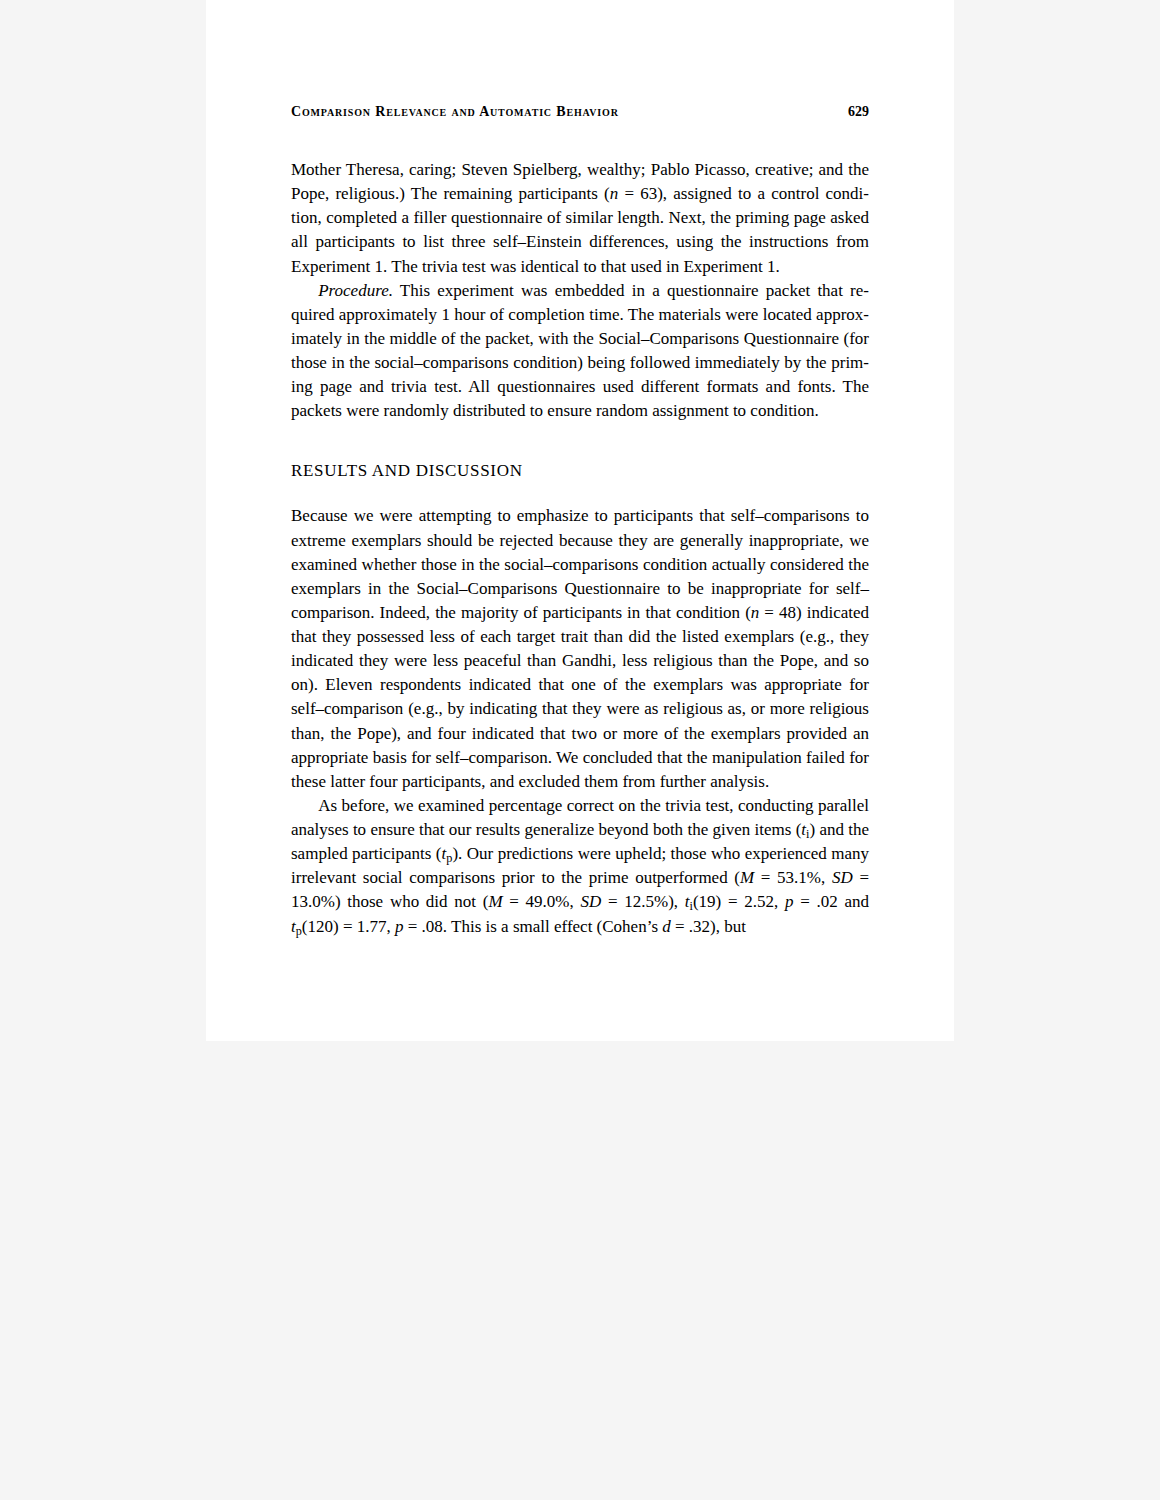Comparison Relevance and Automatic Behavior 629
Mother Theresa, caring; Steven Spielberg, wealthy; Pablo Picasso, creative; and the Pope, religious.) The remaining participants (n = 63), assigned to a control condition, completed a filler questionnaire of similar length. Next, the priming page asked all participants to list three self–Einstein differences, using the instructions from Experiment 1. The trivia test was identical to that used in Experiment 1.
Procedure. This experiment was embedded in a questionnaire packet that required approximately 1 hour of completion time. The materials were located approximately in the middle of the packet, with the Social–Comparisons Questionnaire (for those in the social–comparisons condition) being followed immediately by the priming page and trivia test. All questionnaires used different formats and fonts. The packets were randomly distributed to ensure random assignment to condition.
Results and Discussion
Because we were attempting to emphasize to participants that self–comparisons to extreme exemplars should be rejected because they are generally inappropriate, we examined whether those in the social–comparisons condition actually considered the exemplars in the Social–Comparisons Questionnaire to be inappropriate for self–comparison. Indeed, the majority of participants in that condition (n = 48) indicated that they possessed less of each target trait than did the listed exemplars (e.g., they indicated they were less peaceful than Gandhi, less religious than the Pope, and so on). Eleven respondents indicated that one of the exemplars was appropriate for self–comparison (e.g., by indicating that they were as religious as, or more religious than, the Pope), and four indicated that two or more of the exemplars provided an appropriate basis for self–comparison. We concluded that the manipulation failed for these latter four participants, and excluded them from further analysis.
As before, we examined percentage correct on the trivia test, conducting parallel analyses to ensure that our results generalize beyond both the given items (ti) and the sampled participants (tp). Our predictions were upheld; those who experienced many irrelevant social comparisons prior to the prime outperformed (M = 53.1%, SD = 13.0%) those who did not (M = 49.0%, SD = 12.5%), ti(19) = 2.52, p = .02 and tp(120) = 1.77, p = .08. This is a small effect (Cohen’s d = .32), but